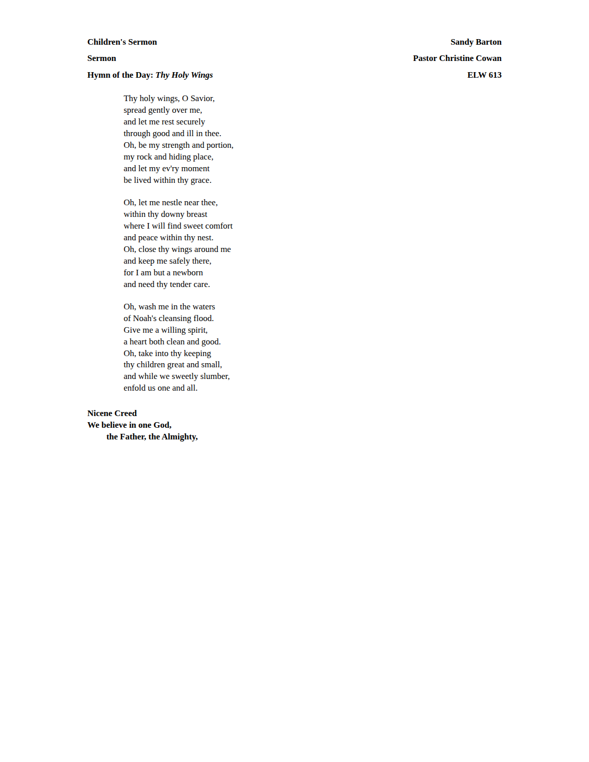Children's Sermon Sandy Barton
Sermon Pastor Christine Cowan
Hymn of the Day: Thy Holy Wings ELW 613
Thy holy wings, O Savior,
spread gently over me,
and let me rest securely
through good and ill in thee.
Oh, be my strength and portion,
my rock and hiding place,
and let my ev'ry moment
be lived within thy grace.
Oh, let me nestle near thee,
within thy downy breast
where I will find sweet comfort
and peace within thy nest.
Oh, close thy wings around me
and keep me safely there,
for I am but a newborn
and need thy tender care.
Oh, wash me in the waters
of Noah's cleansing flood.
Give me a willing spirit,
a heart both clean and good.
Oh, take into thy keeping
thy children great and small,
and while we sweetly slumber,
enfold us one and all.
Nicene Creed
We believe in one God,
the Father, the Almighty,